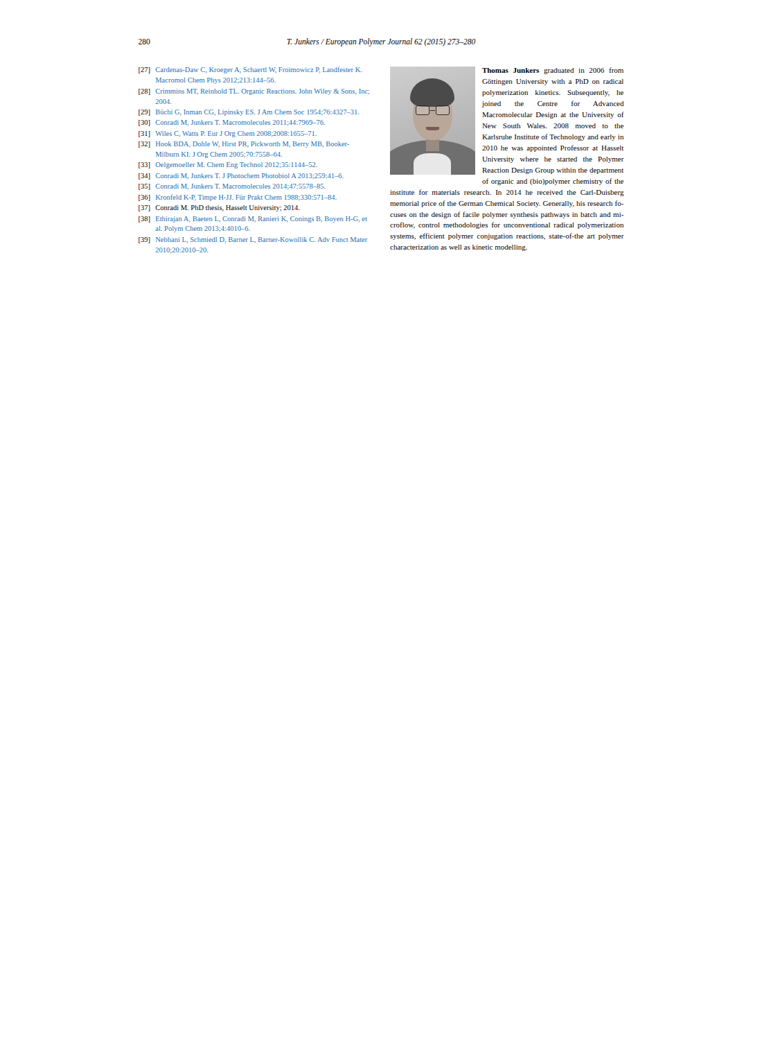280
T. Junkers / European Polymer Journal 62 (2015) 273–280
[27] Cardenas-Daw C, Kroeger A, Schaertl W, Froimowicz P, Landfester K. Macromol Chem Phys 2012;213:144–56.
[28] Crimmins MT, Reinhold TL. Organic Reactions. John Wiley & Sons, Inc; 2004.
[29] Büchi G, Inman CG, Lipinsky ES. J Am Chem Soc 1954;76:4327–31.
[30] Conradi M, Junkers T. Macromolecules 2011;44:7969–76.
[31] Wiles C, Watts P. Eur J Org Chem 2008;2008:1655–71.
[32] Hook BDA, Dohle W, Hirst PR, Pickworth M, Berry MB, Booker-Milburn KI. J Org Chem 2005;70:7558–64.
[33] Oelgemoeller M. Chem Eng Technol 2012;35:1144–52.
[34] Conradi M, Junkers T. J Photochem Photobiol A 2013;259:41–6.
[35] Conradi M, Junkers T. Macromolecules 2014;47:5578–85.
[36] Kronfeld K-P, Timpe H-JJ. Für Prakt Chem 1988;330:571–84.
[37] Conradi M. PhD thesis, Hasselt University; 2014.
[38] Ethirajan A, Baeten L, Conradi M, Ranieri K, Conings B, Boyen H-G, et al. Polym Chem 2013;4:4010–6.
[39] Nebhani L, Schmiedl D, Barner L, Barner-Kowollik C. Adv Funct Mater 2010;20:2010–20.
Thomas Junkers graduated in 2006 from Göttingen University with a PhD on radical polymerization kinetics. Subsequently, he joined the Centre for Advanced Macromolecular Design at the University of New South Wales. 2008 moved to the Karlsruhe Institute of Technology and early in 2010 he was appointed Professor at Hasselt University where he started the Polymer Reaction Design Group within the department of organic and (bio)polymer chemistry of the institute for materials research. In 2014 he received the Carl-Duisberg memorial price of the German Chemical Society. Generally, his research focuses on the design of facile polymer synthesis pathways in batch and microflow, control methodologies for unconventional radical polymerization systems, efficient polymer conjugation reactions, state-of-the art polymer characterization as well as kinetic modelling.